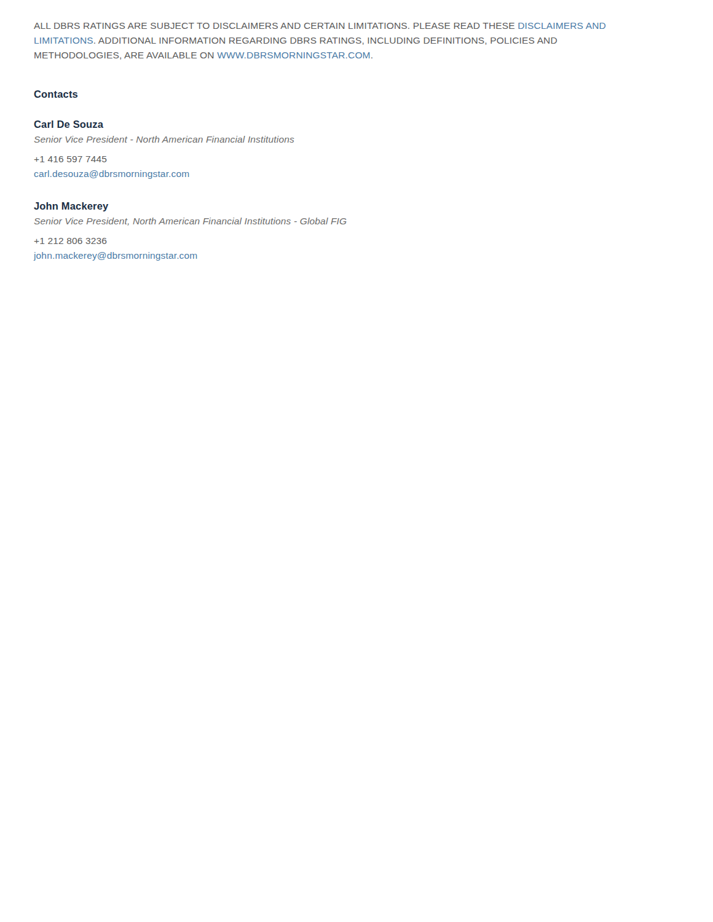ALL DBRS RATINGS ARE SUBJECT TO DISCLAIMERS AND CERTAIN LIMITATIONS. PLEASE READ THESE DISCLAIMERS AND LIMITATIONS. ADDITIONAL INFORMATION REGARDING DBRS RATINGS, INCLUDING DEFINITIONS, POLICIES AND METHODOLOGIES, ARE AVAILABLE ON WWW.DBRSMORNINGSTAR.COM.
Contacts
Carl De Souza
Senior Vice President - North American Financial Institutions
+1 416 597 7445
carl.desouza@dbrsmorningstar.com
John Mackerey
Senior Vice President, North American Financial Institutions - Global FIG
+1 212 806 3236
john.mackerey@dbrsmorningstar.com